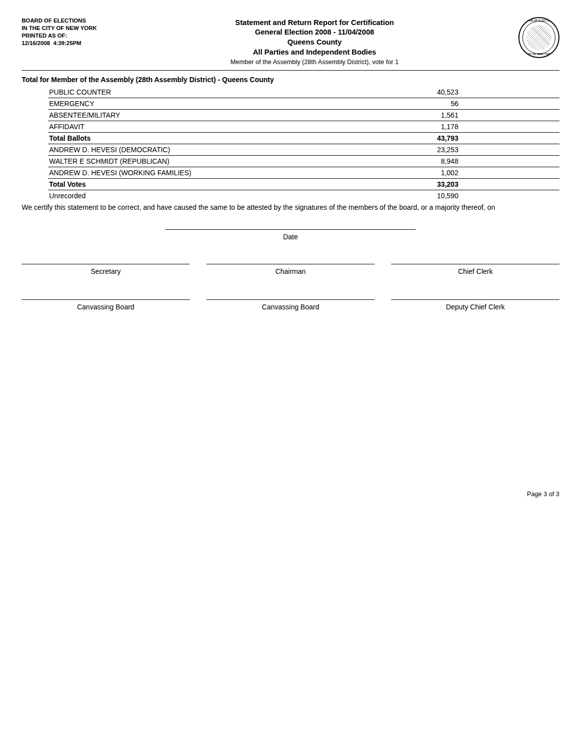BOARD OF ELECTIONS
IN THE CITY OF NEW YORK
PRINTED AS OF:
12/16/2008 4:39:25PM
Statement and Return Report for Certification
General Election 2008 - 11/04/2008
Queens County
All Parties and Independent Bodies
Member of the Assembly (28th Assembly District), vote for 1
BOARD OF ELECTIONS
CITY OF NEW YORK
Total for Member of the Assembly (28th Assembly District) - Queens County
| PUBLIC COUNTER | 40,523 |
| EMERGENCY | 56 |
| ABSENTEE/MILITARY | 1,561 |
| AFFIDAVIT | 1,178 |
| Total Ballots | 43,793 |
| ANDREW D. HEVESI (DEMOCRATIC) | 23,253 |
| WALTER E SCHMIDT (REPUBLICAN) | 8,948 |
| ANDREW D. HEVESI (WORKING FAMILIES) | 1,002 |
| Total Votes | 33,203 |
| Unrecorded | 10,590 |
We certify this statement to be correct, and have caused the same to be attested by the signatures of the members of the board, or a majority thereof, on
Date
Secretary
Chairman
Chief Clerk
Canvassing Board
Canvassing Board
Deputy Chief Clerk
Page 3 of 3